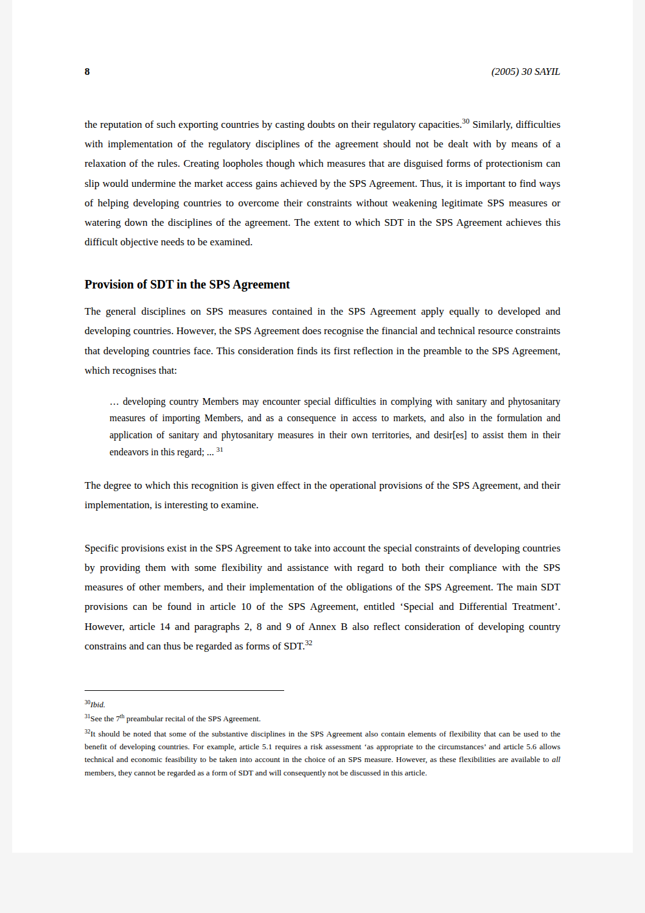8 (2005) 30 SAYIL
the reputation of such exporting countries by casting doubts on their regulatory capacities.30 Similarly, difficulties with implementation of the regulatory disciplines of the agreement should not be dealt with by means of a relaxation of the rules. Creating loopholes though which measures that are disguised forms of protectionism can slip would undermine the market access gains achieved by the SPS Agreement. Thus, it is important to find ways of helping developing countries to overcome their constraints without weakening legitimate SPS measures or watering down the disciplines of the agreement. The extent to which SDT in the SPS Agreement achieves this difficult objective needs to be examined.
Provision of SDT in the SPS Agreement
The general disciplines on SPS measures contained in the SPS Agreement apply equally to developed and developing countries. However, the SPS Agreement does recognise the financial and technical resource constraints that developing countries face. This consideration finds its first reflection in the preamble to the SPS Agreement, which recognises that:
… developing country Members may encounter special difficulties in complying with sanitary and phytosanitary measures of importing Members, and as a consequence in access to markets, and also in the formulation and application of sanitary and phytosanitary measures in their own territories, and desir[es] to assist them in their endeavors in this regard; ... 31
The degree to which this recognition is given effect in the operational provisions of the SPS Agreement, and their implementation, is interesting to examine.
Specific provisions exist in the SPS Agreement to take into account the special constraints of developing countries by providing them with some flexibility and assistance with regard to both their compliance with the SPS measures of other members, and their implementation of the obligations of the SPS Agreement. The main SDT provisions can be found in article 10 of the SPS Agreement, entitled ‘Special and Differential Treatment’. However, article 14 and paragraphs 2, 8 and 9 of Annex B also reflect consideration of developing country constrains and can thus be regarded as forms of SDT.32
30Ibid.
31See the 7th preambular recital of the SPS Agreement.
32It should be noted that some of the substantive disciplines in the SPS Agreement also contain elements of flexibility that can be used to the benefit of developing countries. For example, article 5.1 requires a risk assessment ‘as appropriate to the circumstances’ and article 5.6 allows technical and economic feasibility to be taken into account in the choice of an SPS measure. However, as these flexibilities are available to all members, they cannot be regarded as a form of SDT and will consequently not be discussed in this article.